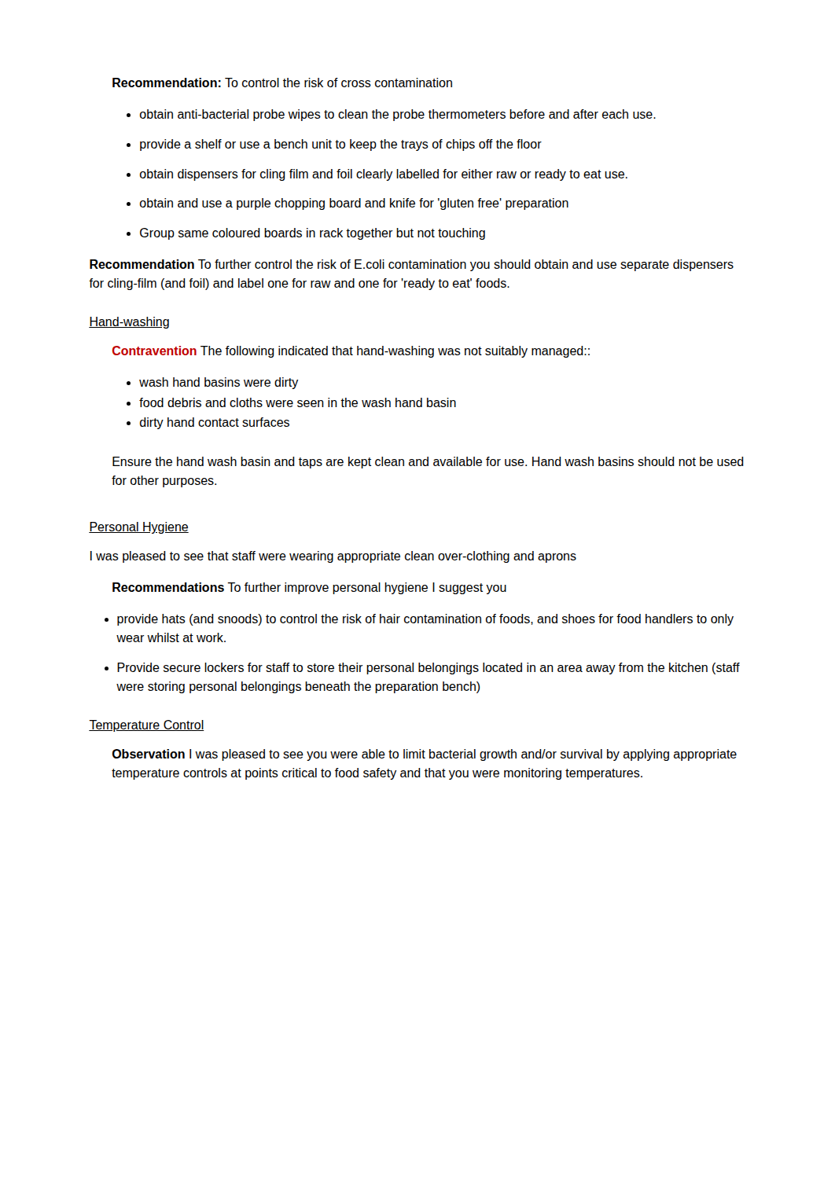Recommendation: To control the risk of cross contamination
obtain anti-bacterial probe wipes to clean the probe thermometers before and after each use.
provide a shelf or use a bench unit to keep the trays of chips off the floor
obtain dispensers for cling film and foil clearly labelled for either raw or ready to eat use.
obtain and use a purple chopping board and knife for 'gluten free' preparation
Group same coloured boards in rack together but not touching
Recommendation To further control the risk of E.coli contamination you should obtain and use separate dispensers for cling-film (and foil) and label one for raw and one for 'ready to eat' foods.
Hand-washing
Contravention The following indicated that hand-washing was not suitably managed::
wash hand basins were dirty
food debris and cloths were seen in the wash hand basin
dirty hand contact surfaces
Ensure the hand wash basin and taps are kept clean and available for use. Hand wash basins should not be used for other purposes.
Personal Hygiene
I was pleased to see that staff were wearing appropriate clean over-clothing and aprons
Recommendations To further improve personal hygiene I suggest you
provide hats (and snoods) to control the risk of hair contamination of foods, and shoes for food handlers to only wear whilst at work.
Provide secure lockers for staff to store their personal belongings located in an area away from the kitchen (staff were storing personal belongings beneath the preparation bench)
Temperature Control
Observation I was pleased to see you were able to limit bacterial growth and/or survival by applying appropriate temperature controls at points critical to food safety and that you were monitoring temperatures.